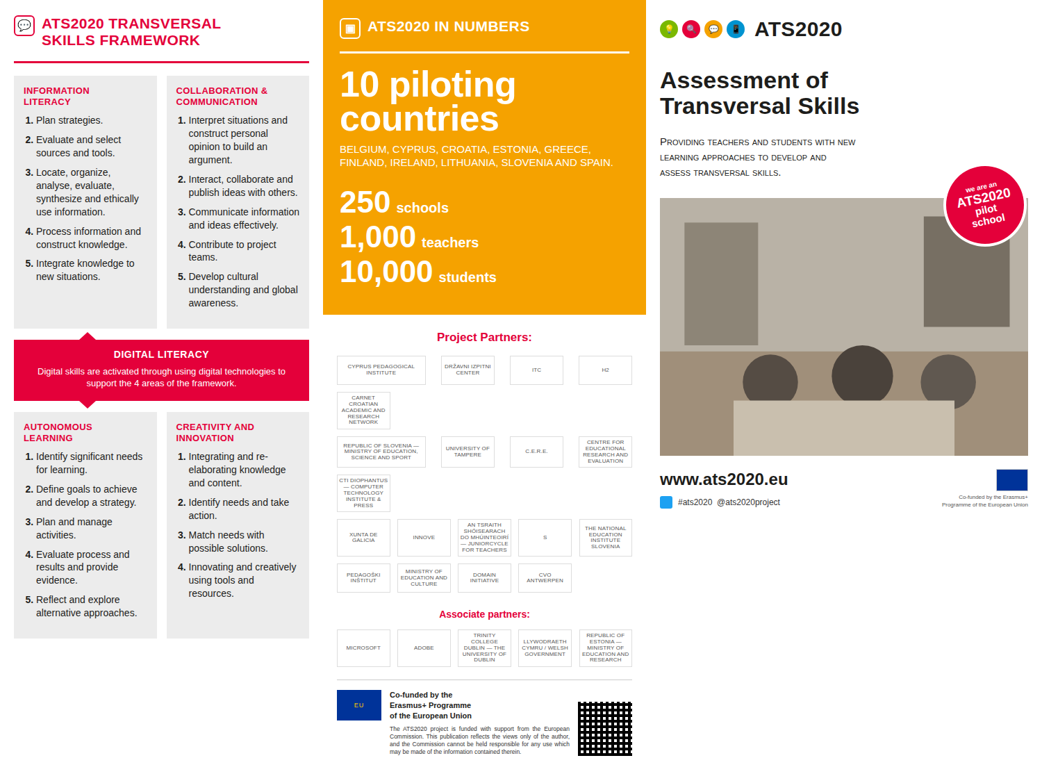💬
ATS2020 Transversal
Skills Framework
Information
Literacy
Plan strategies.
Evaluate and select sources and tools.
Locate, organize, analyse, evaluate, synthesize and ethically use information.
Process information and construct knowledge.
Integrate knowledge to new situations.
Collaboration &
Communication
Interpret situations and construct personal opinion to build an argument.
Interact, collaborate and publish ideas with others.
Communicate information and ideas effectively.
Contribute to project teams.
Develop cultural understanding and global awareness.
Digital Literacy
Digital skills are activated through using digital technologies to support the 4 areas of the framework.
Autonomous
Learning
Identify significant needs for learning.
Define goals to achieve and develop a strategy.
Plan and manage activities.
Evaluate process and results and provide evidence.
Reflect and explore alternative approaches.
Creativity and
Innovation
Integrating and re-elaborating knowledge and content.
Identify needs and take action.
Match needs with possible solutions.
Innovating and creatively using tools and resources.
▣
ATS2020 in Numbers
10 piloting
countries
Belgium, Cyprus, Croatia, Estonia, Greece, Finland, Ireland, Lithuania, Slovenia and Spain.
250 schools
1,000 teachers
10,000 students
Project Partners:
Cyprus Pedagogical Institute
Državni izpitni center
ITC
h2
CARNet Croatian Academic and Research Network
Republic of Slovenia — Ministry of Education, Science and Sport
University of Tampere
C.E.R.E.
Centre for Educational Research and Evaluation
CTI Diophantus — Computer Technology Institute & Press
Xunta de Galicia
Innove
An tSraith Shóisearach do Mhúinteoirí — JuniorCYCLE for teachers
S
The National Education Institute Slovenia
Pedagoški inštitut
Ministry of Education and Culture
Domain Initiative
CVO Antwerpen
spacer
Associate partners:
Microsoft
Adobe
Trinity College Dublin — The University of Dublin
Llywodraeth Cymru / Welsh Government
Republic of Estonia — Ministry of Education and Research
EU
Co-funded by the
Erasmus+ Programme
of the European Union
The ATS2020 project is funded with support from the European Commission. This publication reflects the views only of the author, and the Commission cannot be held responsible for any use which may be made of the information contained therein.
💡 🔍 💬 📱
ATS2020
Assessment of
Transversal Skills
Providing teachers and students with new learning approaches to develop and assess transversal skills.
we are an ATS2020 pilot school
www.ats2020.eu
#ats2020 @ats2020project
Co-funded by the Erasmus+
Programme of the European Union